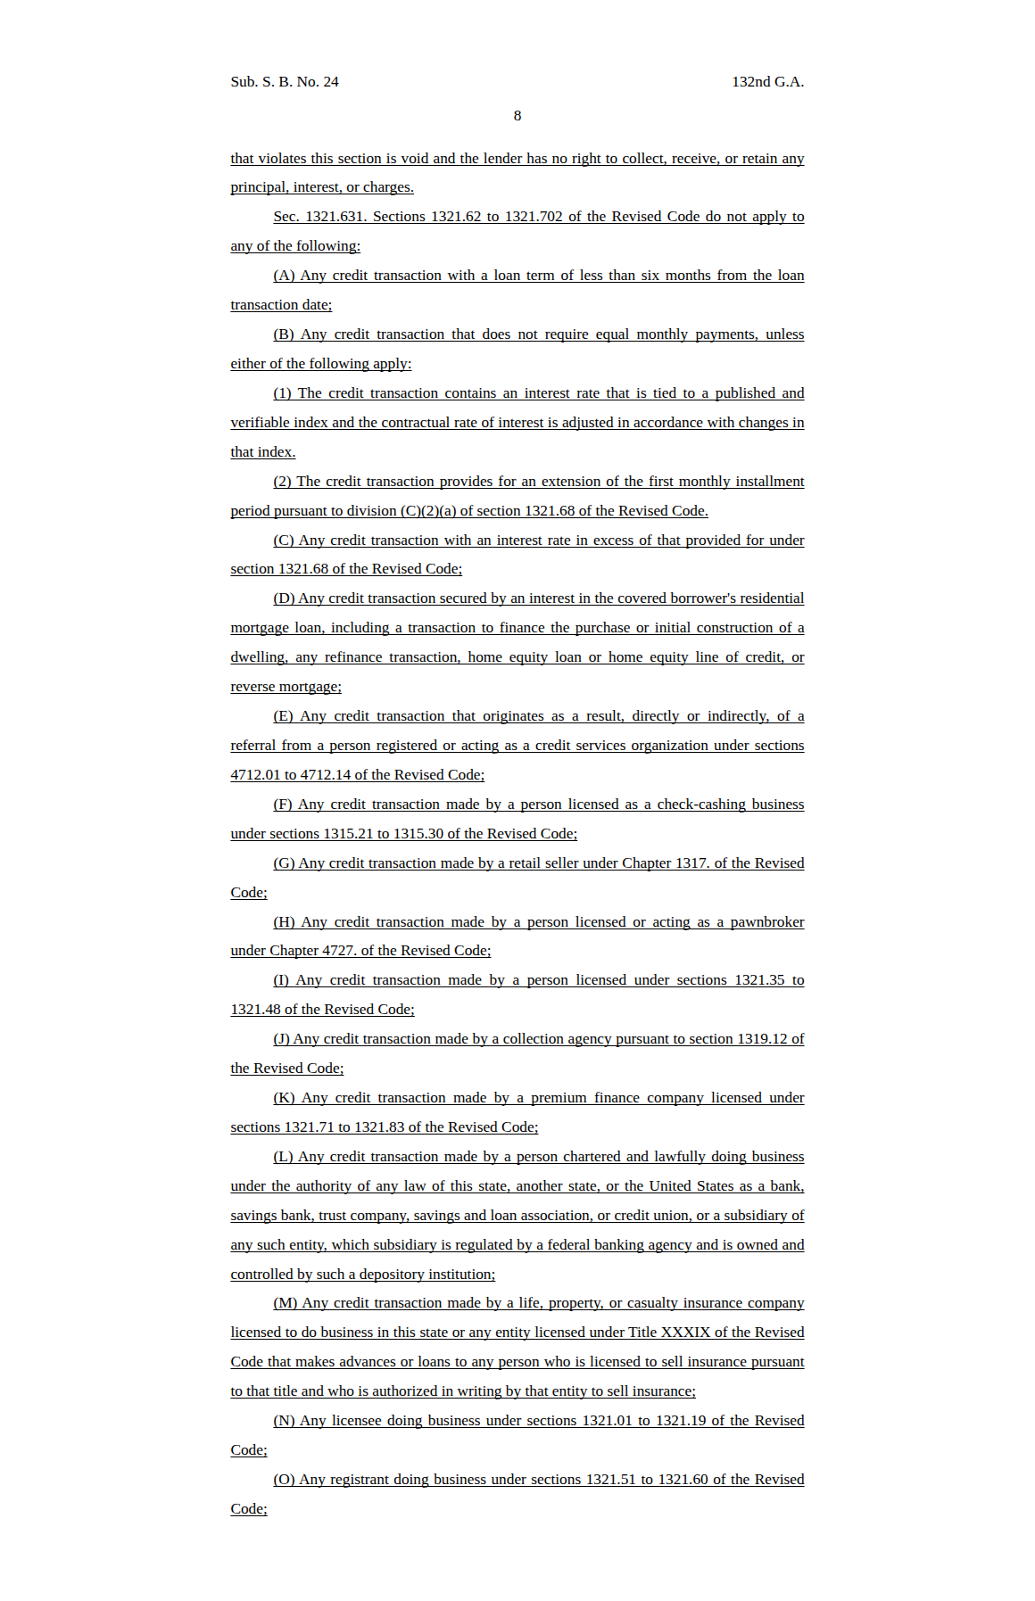Sub. S. B. No. 24 132nd G.A.
8
that violates this section is void and the lender has no right to collect, receive, or retain any principal, interest, or charges.
Sec. 1321.631. Sections 1321.62 to 1321.702 of the Revised Code do not apply to any of the following:
(A) Any credit transaction with a loan term of less than six months from the loan transaction date;
(B) Any credit transaction that does not require equal monthly payments, unless either of the following apply:
(1) The credit transaction contains an interest rate that is tied to a published and verifiable index and the contractual rate of interest is adjusted in accordance with changes in that index.
(2) The credit transaction provides for an extension of the first monthly installment period pursuant to division (C)(2)(a) of section 1321.68 of the Revised Code.
(C) Any credit transaction with an interest rate in excess of that provided for under section 1321.68 of the Revised Code;
(D) Any credit transaction secured by an interest in the covered borrower's residential mortgage loan, including a transaction to finance the purchase or initial construction of a dwelling, any refinance transaction, home equity loan or home equity line of credit, or reverse mortgage;
(E) Any credit transaction that originates as a result, directly or indirectly, of a referral from a person registered or acting as a credit services organization under sections 4712.01 to 4712.14 of the Revised Code;
(F) Any credit transaction made by a person licensed as a check-cashing business under sections 1315.21 to 1315.30 of the Revised Code;
(G) Any credit transaction made by a retail seller under Chapter 1317. of the Revised Code;
(H) Any credit transaction made by a person licensed or acting as a pawnbroker under Chapter 4727. of the Revised Code;
(I) Any credit transaction made by a person licensed under sections 1321.35 to 1321.48 of the Revised Code;
(J) Any credit transaction made by a collection agency pursuant to section 1319.12 of the Revised Code;
(K) Any credit transaction made by a premium finance company licensed under sections 1321.71 to 1321.83 of the Revised Code;
(L) Any credit transaction made by a person chartered and lawfully doing business under the authority of any law of this state, another state, or the United States as a bank, savings bank, trust company, savings and loan association, or credit union, or a subsidiary of any such entity, which subsidiary is regulated by a federal banking agency and is owned and controlled by such a depository institution;
(M) Any credit transaction made by a life, property, or casualty insurance company licensed to do business in this state or any entity licensed under Title XXXIX of the Revised Code that makes advances or loans to any person who is licensed to sell insurance pursuant to that title and who is authorized in writing by that entity to sell insurance;
(N) Any licensee doing business under sections 1321.01 to 1321.19 of the Revised Code;
(O) Any registrant doing business under sections 1321.51 to 1321.60 of the Revised Code;